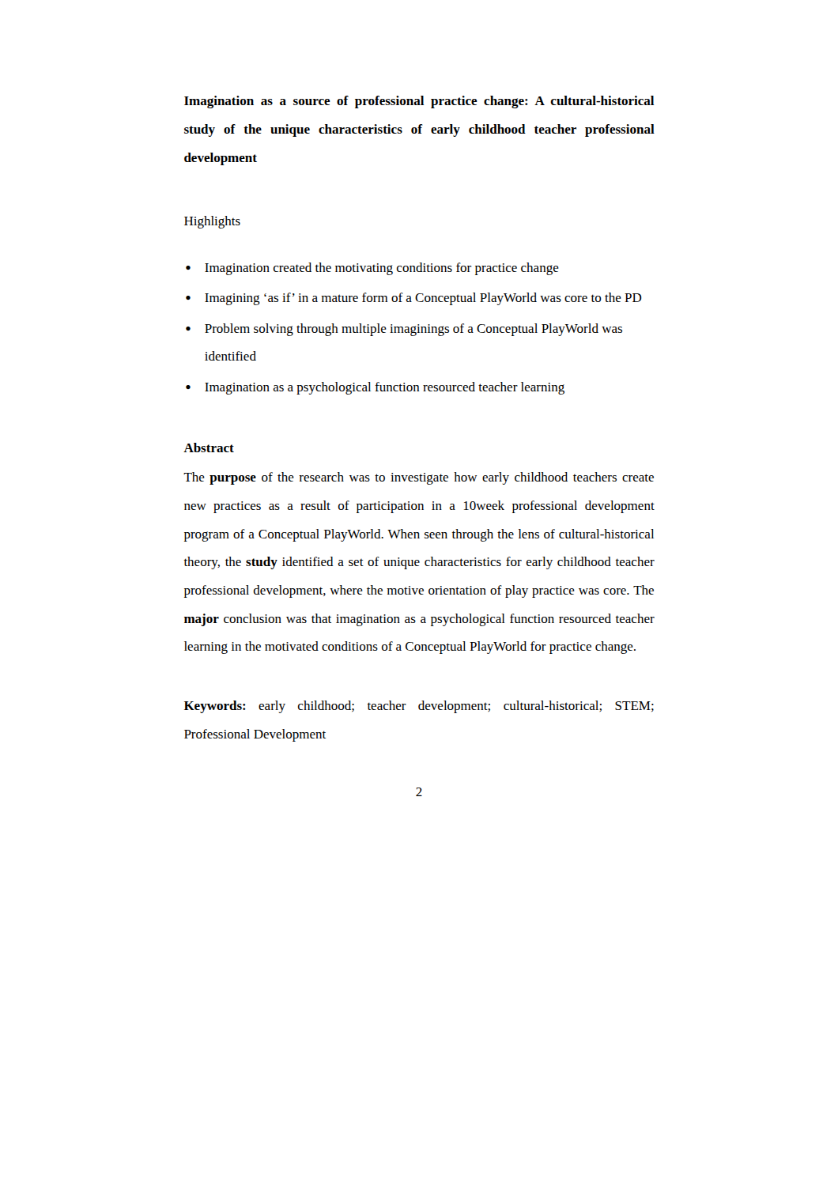Imagination as a source of professional practice change: A cultural-historical study of the unique characteristics of early childhood teacher professional development
Highlights
Imagination created the motivating conditions for practice change
Imagining ‘as if’ in a mature form of a Conceptual PlayWorld was core to the PD
Problem solving through multiple imaginings of a Conceptual PlayWorld was identified
Imagination as a psychological function resourced teacher learning
Abstract
The purpose of the research was to investigate how early childhood teachers create new practices as a result of participation in a 10week professional development program of a Conceptual PlayWorld. When seen through the lens of cultural-historical theory, the study identified a set of unique characteristics for early childhood teacher professional development, where the motive orientation of play practice was core. The major conclusion was that imagination as a psychological function resourced teacher learning in the motivated conditions of a Conceptual PlayWorld for practice change.
Keywords: early childhood; teacher development; cultural-historical; STEM; Professional Development
2